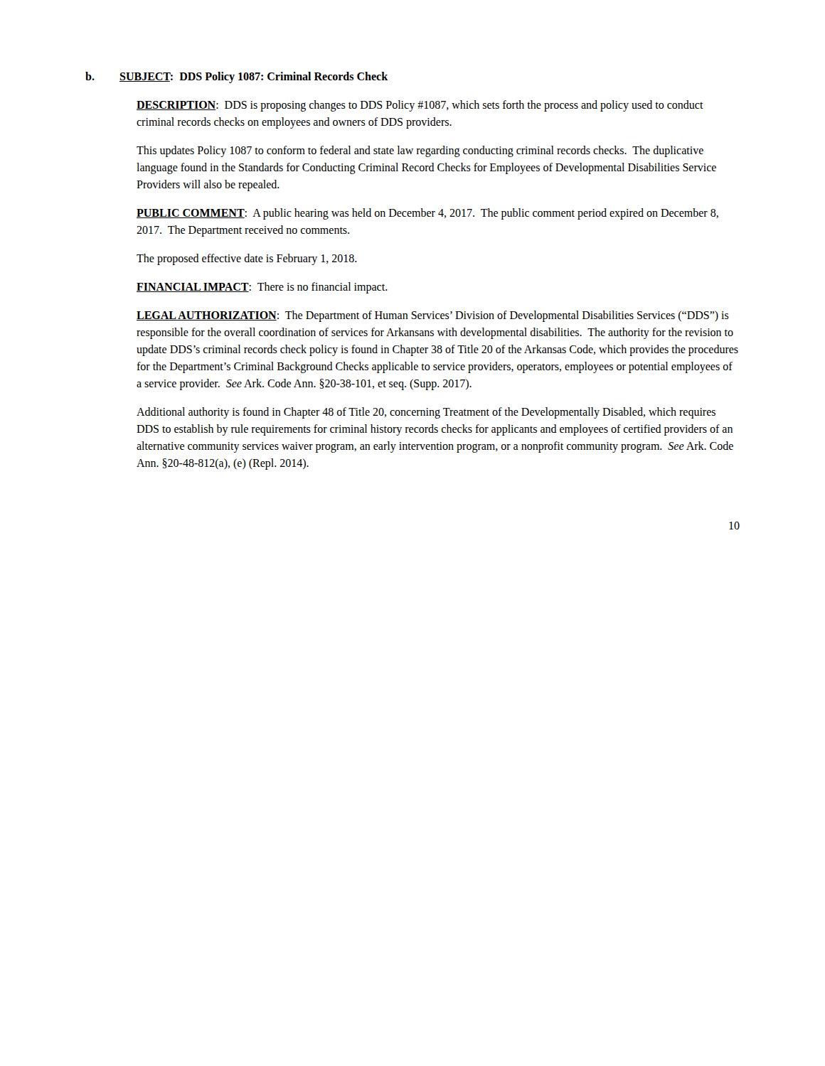b.
SUBJECT: DDS Policy 1087: Criminal Records Check
DESCRIPTION: DDS is proposing changes to DDS Policy #1087, which sets forth the process and policy used to conduct criminal records checks on employees and owners of DDS providers.
This updates Policy 1087 to conform to federal and state law regarding conducting criminal records checks. The duplicative language found in the Standards for Conducting Criminal Record Checks for Employees of Developmental Disabilities Service Providers will also be repealed.
PUBLIC COMMENT: A public hearing was held on December 4, 2017. The public comment period expired on December 8, 2017. The Department received no comments.
The proposed effective date is February 1, 2018.
FINANCIAL IMPACT: There is no financial impact.
LEGAL AUTHORIZATION: The Department of Human Services’ Division of Developmental Disabilities Services (“DDS”) is responsible for the overall coordination of services for Arkansans with developmental disabilities. The authority for the revision to update DDS’s criminal records check policy is found in Chapter 38 of Title 20 of the Arkansas Code, which provides the procedures for the Department’s Criminal Background Checks applicable to service providers, operators, employees or potential employees of a service provider. See Ark. Code Ann. §20-38-101, et seq. (Supp. 2017).
Additional authority is found in Chapter 48 of Title 20, concerning Treatment of the Developmentally Disabled, which requires DDS to establish by rule requirements for criminal history records checks for applicants and employees of certified providers of an alternative community services waiver program, an early intervention program, or a nonprofit community program. See Ark. Code Ann. §20-48-812(a), (e) (Repl. 2014).
10